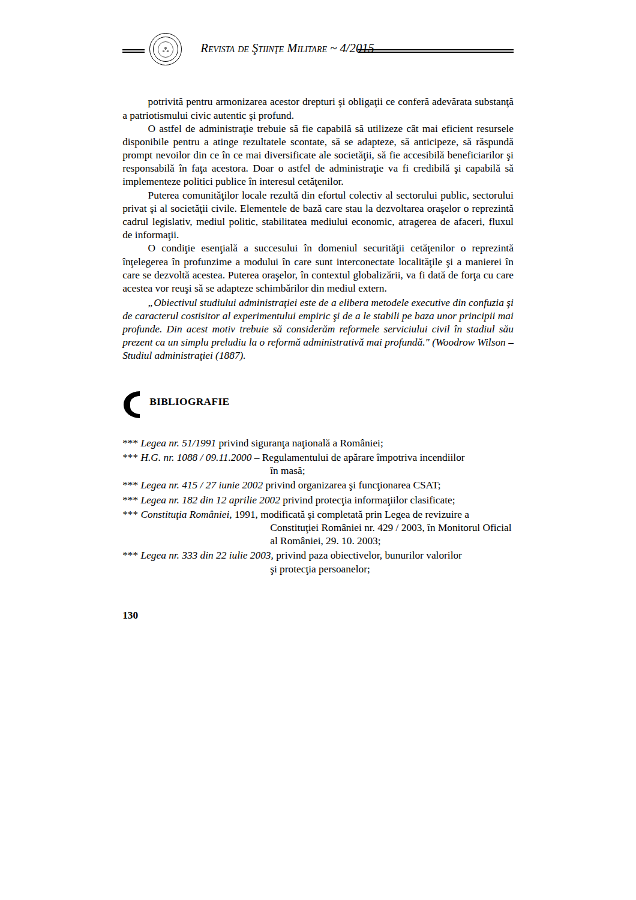Revista de Ştiinţe Militare ~ 4/2015
potrivită pentru armonizarea acestor drepturi şi obligaţii ce conferă adevărata substanţă a patriotismului civic autentic şi profund.
O astfel de administraţie trebuie să fie capabilă să utilizeze cât mai eficient resursele disponibile pentru a atinge rezultatele scontate, să se adapteze, să anticipeze, să răspundă prompt nevoilor din ce în ce mai diversificate ale societăţii, să fie accesibilă beneficiarilor şi responsabilă în faţa acestora. Doar o astfel de administraţie va fi credibilă şi capabilă să implementeze politici publice în interesul cetăţenilor.
Puterea comunităţilor locale rezultă din efortul colectiv al sectorului public, sectorului privat şi al societăţii civile. Elementele de bază care stau la dezvoltarea oraşelor o reprezintă cadrul legislativ, mediul politic, stabilitatea mediului economic, atragerea de afaceri, fluxul de informaţii.
O condiţie esenţială a succesului în domeniul securităţii cetăţenilor o reprezintă înţelegerea în profunzime a modului în care sunt interconectate localităţile şi a manierei în care se dezvoltă acestea. Puterea oraşelor, în contextul globalizării, va fi dată de forţa cu care acestea vor reuşi să se adapteze schimbărilor din mediul extern.
„Obiectivul studiului administraţiei este de a elibera metodele executive din confuzia şi de caracterul costisitor al experimentului empiric şi de a le stabili pe baza unor principii mai profunde. Din acest motiv trebuie să considerăm reformele serviciului civil în stadiul său prezent ca un simplu preludiu la o reformă administrativă mai profundă." (Woodrow Wilson – Studiul administraţiei (1887).
BIBLIOGRAFIE
*** Legea nr. 51/1991 privind siguranţa naţională a României;
*** H.G. nr. 1088 / 09.11.2000 – Regulamentului de apărare împotriva incendiilorîn masă;
*** Legea nr. 415 / 27 iunie 2002 privind organizarea şi funcţionarea CSAT;
*** Legea nr. 182 din 12 aprilie 2002 privind protecţia informaţiilor clasificate;
*** Constituţia României, 1991, modificată şi completată prin Legea de revizuire aConstituţiei României nr. 429 / 2003, în Monitorul Oficial al României, 29. 10. 2003;
*** Legea nr. 333 din 22 iulie 2003, privind paza obiectivelor, bunurilor valorilorşi protecţia persoanelor;
130